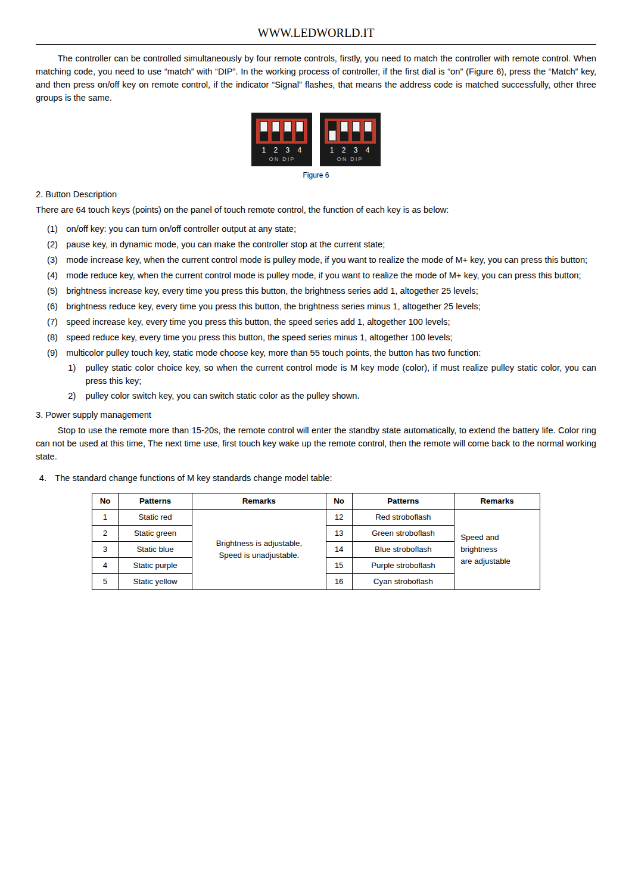WWW.LEDWORLD.IT
The controller can be controlled simultaneously by four remote controls, firstly, you need to match the controller with remote control. When matching code, you need to use “match” with “DIP”. In the working process of controller, if the first dial is “on” (Figure 6), press the “Match” key, and then press on/off key on remote control, if the indicator “Signal” flashes, that means the address code is matched successfully, other three groups is the same.
1234
ON DIP
1234
ON DIP
Figure 6
2. Button Description
There are 64 touch keys (points) on the panel of touch remote control, the function of each key is as below:
(1) on/off key: you can turn on/off controller output at any state;
(2) pause key, in dynamic mode, you can make the controller stop at the current state;
(3) mode increase key, when the current control mode is pulley mode, if you want to realize the mode of M+ key, you can press this button;
(4) mode reduce key, when the current control mode is pulley mode, if you want to realize the mode of M+ key, you can press this button;
(5) brightness increase key, every time you press this button, the brightness series add 1, altogether 25 levels;
(6) brightness reduce key, every time you press this button, the brightness series minus 1, altogether 25 levels;
(7) speed increase key, every time you press this button, the speed series add 1, altogether 100 levels;
(8) speed reduce key, every time you press this button, the speed series minus 1, altogether 100 levels;
(9) multicolor pulley touch key, static mode choose key, more than 55 touch points, the button has two function:
1) pulley static color choice key, so when the current control mode is M key mode (color), if must realize pulley static color, you can press this key;
2) pulley color switch key, you can switch static color as the pulley shown.
3. Power supply management
Stop to use the remote more than 15-20s, the remote control will enter the standby state automatically, to extend the battery life. Color ring can not be used at this time, The next time use, first touch key wake up the remote control, then the remote will come back to the normal working state.
4. The standard change functions of M key standards change model table:
| No | Patterns | Remarks | No | Patterns | Remarks |
| --- | --- | --- | --- | --- | --- |
| 1 | Static red | Brightness is adjustable, Speed is unadjustable. | 12 | Red stroboflash | Speed and brightness are adjustable |
| 2 | Static green | 13 | Green stroboflash |
| 3 | Static blue | 14 | Blue stroboflash |
| 4 | Static purple | 15 | Purple stroboflash |
| 5 | Static yellow | 16 | Cyan stroboflash |